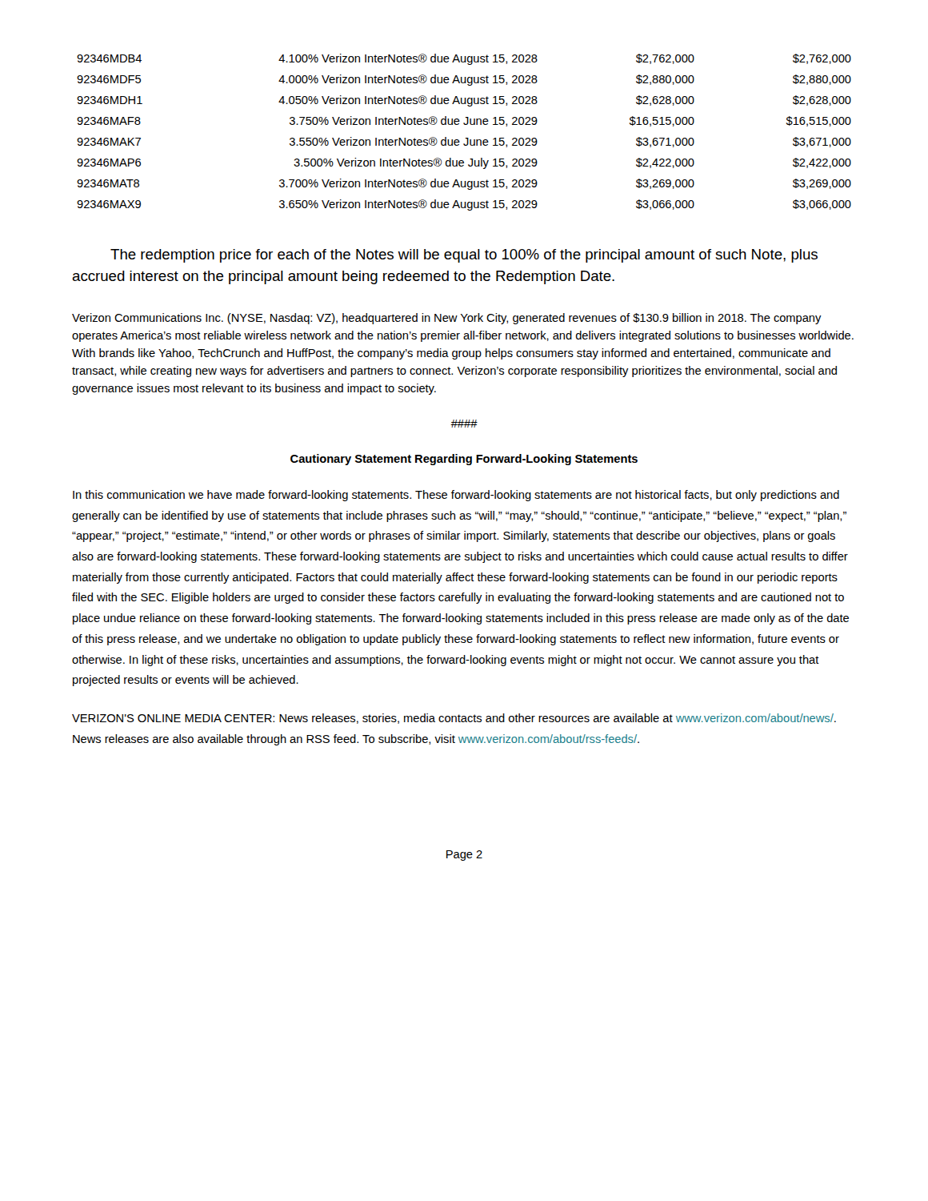| 92346MDB4 | 4.100% Verizon InterNotes® due August 15, 2028 | $2,762,000 | $2,762,000 |
| 92346MDF5 | 4.000% Verizon InterNotes® due August 15, 2028 | $2,880,000 | $2,880,000 |
| 92346MDH1 | 4.050% Verizon InterNotes® due August 15, 2028 | $2,628,000 | $2,628,000 |
| 92346MAF8 | 3.750% Verizon InterNotes® due June 15, 2029 | $16,515,000 | $16,515,000 |
| 92346MAK7 | 3.550% Verizon InterNotes® due June 15, 2029 | $3,671,000 | $3,671,000 |
| 92346MAP6 | 3.500% Verizon InterNotes® due July 15, 2029 | $2,422,000 | $2,422,000 |
| 92346MAT8 | 3.700% Verizon InterNotes® due August 15, 2029 | $3,269,000 | $3,269,000 |
| 92346MAX9 | 3.650% Verizon InterNotes® due August 15, 2029 | $3,066,000 | $3,066,000 |
The redemption price for each of the Notes will be equal to 100% of the principal amount of such Note, plus accrued interest on the principal amount being redeemed to the Redemption Date.
Verizon Communications Inc. (NYSE, Nasdaq: VZ), headquartered in New York City, generated revenues of $130.9 billion in 2018. The company operates America’s most reliable wireless network and the nation’s premier all-fiber network, and delivers integrated solutions to businesses worldwide. With brands like Yahoo, TechCrunch and HuffPost, the company’s media group helps consumers stay informed and entertained, communicate and transact, while creating new ways for advertisers and partners to connect. Verizon’s corporate responsibility prioritizes the environmental, social and governance issues most relevant to its business and impact to society.
####
Cautionary Statement Regarding Forward-Looking Statements
In this communication we have made forward-looking statements. These forward-looking statements are not historical facts, but only predictions and generally can be identified by use of statements that include phrases such as “will,” “may,” “should,” “continue,” “anticipate,” “believe,” “expect,” “plan,” “appear,” “project,” “estimate,” “intend,” or other words or phrases of similar import. Similarly, statements that describe our objectives, plans or goals also are forward-looking statements. These forward-looking statements are subject to risks and uncertainties which could cause actual results to differ materially from those currently anticipated. Factors that could materially affect these forward-looking statements can be found in our periodic reports filed with the SEC. Eligible holders are urged to consider these factors carefully in evaluating the forward-looking statements and are cautioned not to place undue reliance on these forward-looking statements. The forward-looking statements included in this press release are made only as of the date of this press release, and we undertake no obligation to update publicly these forward-looking statements to reflect new information, future events or otherwise. In light of these risks, uncertainties and assumptions, the forward-looking events might or might not occur. We cannot assure you that projected results or events will be achieved.
VERIZON'S ONLINE MEDIA CENTER: News releases, stories, media contacts and other resources are available at www.verizon.com/about/news/. News releases are also available through an RSS feed. To subscribe, visit www.verizon.com/about/rss-feeds/.
Page 2